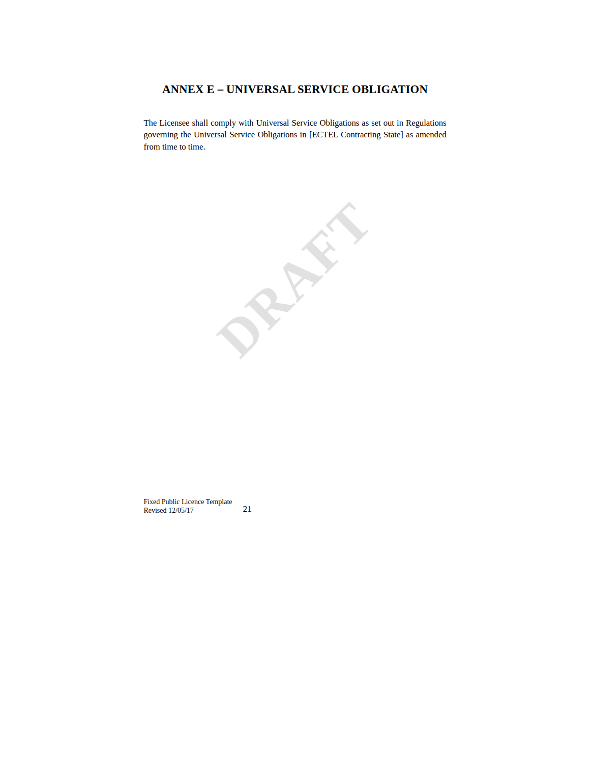DRAFT
ANNEX E – UNIVERSAL SERVICE OBLIGATION
The Licensee shall comply with Universal Service Obligations as set out in Regulations governing the Universal Service Obligations in [ECTEL Contracting State] as amended from time to time.
Fixed Public Licence Template Revised 12/05/17
21